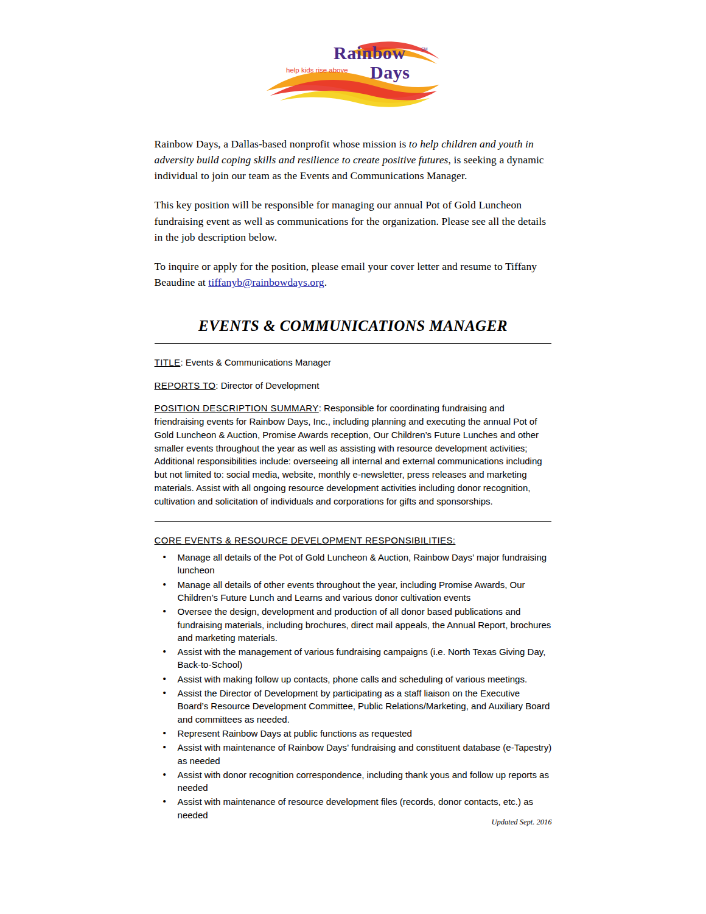Rainbow Days help kids rise above SM
Rainbow Days, a Dallas-based nonprofit whose mission is to help children and youth in adversity build coping skills and resilience to create positive futures, is seeking a dynamic individual to join our team as the Events and Communications Manager.
This key position will be responsible for managing our annual Pot of Gold Luncheon fundraising event as well as communications for the organization. Please see all the details in the job description below.
To inquire or apply for the position, please email your cover letter and resume to Tiffany Beaudine at tiffanyb@rainbowdays.org.
EVENTS & COMMUNICATIONS MANAGER
TITLE: Events & Communications Manager
REPORTS TO: Director of Development
POSITION DESCRIPTION SUMMARY: Responsible for coordinating fundraising and friendraising events for Rainbow Days, Inc., including planning and executing the annual Pot of Gold Luncheon & Auction, Promise Awards reception, Our Children’s Future Lunches and other smaller events throughout the year as well as assisting with resource development activities; Additional responsibilities include: overseeing all internal and external communications including but not limited to: social media, website, monthly e-newsletter, press releases and marketing materials. Assist with all ongoing resource development activities including donor recognition, cultivation and solicitation of individuals and corporations for gifts and sponsorships.
CORE EVENTS & RESOURCE DEVELOPMENT RESPONSIBILITIES:
Manage all details of the Pot of Gold Luncheon & Auction, Rainbow Days’ major fundraising luncheon
Manage all details of other events throughout the year, including Promise Awards, Our Children’s Future Lunch and Learns and various donor cultivation events
Oversee the design, development and production of all donor based publications and fundraising materials, including brochures, direct mail appeals, the Annual Report, brochures and marketing materials.
Assist with the management of various fundraising campaigns (i.e. North Texas Giving Day, Back-to-School)
Assist with making follow up contacts, phone calls and scheduling of various meetings.
Assist the Director of Development by participating as a staff liaison on the Executive Board’s Resource Development Committee, Public Relations/Marketing, and Auxiliary Board and committees as needed.
Represent Rainbow Days at public functions as requested
Assist with maintenance of Rainbow Days’ fundraising and constituent database (e-Tapestry) as needed
Assist with donor recognition correspondence, including thank yous and follow up reports as needed
Assist with maintenance of resource development files (records, donor contacts, etc.) as needed
Updated Sept. 2016